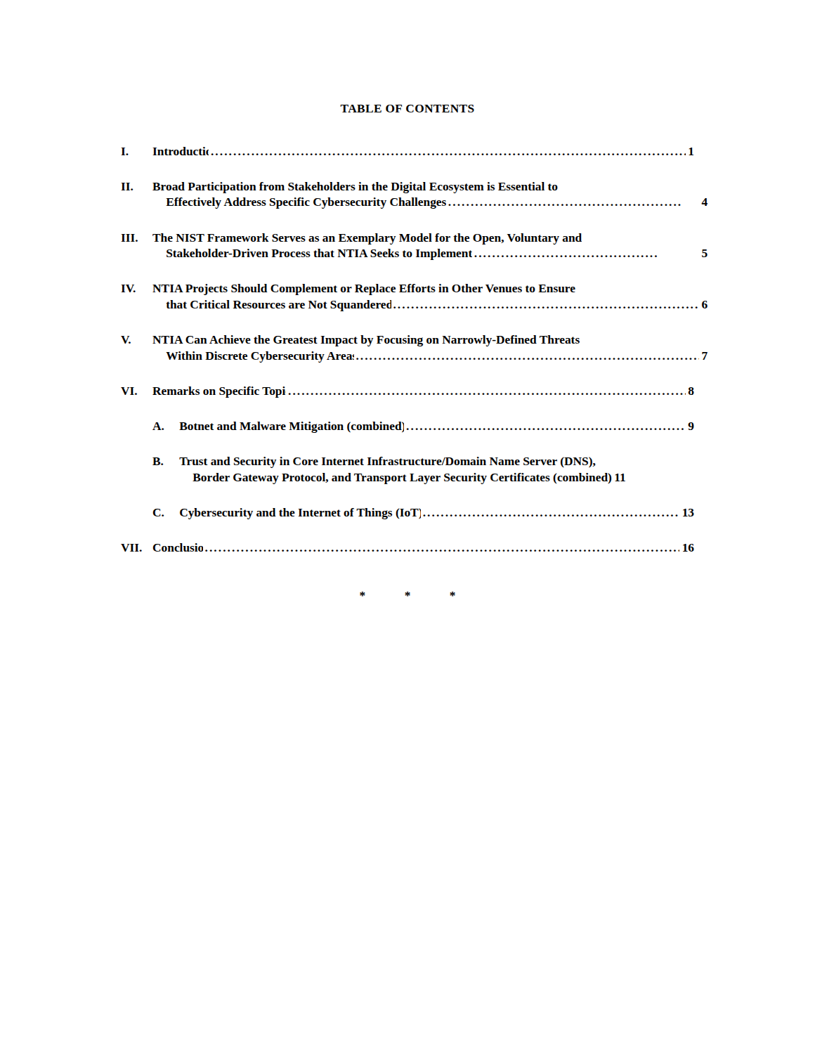TABLE OF CONTENTS
I. Introduction ........................................................................................................................... 1
II. Broad Participation from Stakeholders in the Digital Ecosystem is Essential to Effectively Address Specific Cybersecurity Challenges .................................................... 4
III. The NIST Framework Serves as an Exemplary Model for the Open, Voluntary and Stakeholder-Driven Process that NTIA Seeks to Implement ......................................... 5
IV. NTIA Projects Should Complement or Replace Efforts in Other Venues to Ensure that Critical Resources are Not Squandered .................................................................... 6
V. NTIA Can Achieve the Greatest Impact by Focusing on Narrowly-Defined Threats Within Discrete Cybersecurity Areas ............................................................................. 7
VI. Remarks on Specific Topics .............................................................................................. 8
A. Botnet and Malware Mitigation (combined) .............................................................. 9
B. Trust and Security in Core Internet Infrastructure/Domain Name Server (DNS), Border Gateway Protocol, and Transport Layer Security Certificates (combined) 11
C. Cybersecurity and the Internet of Things (IoT) ......................................................... 13
VII. Conclusion ......................................................................................................................... 16
***